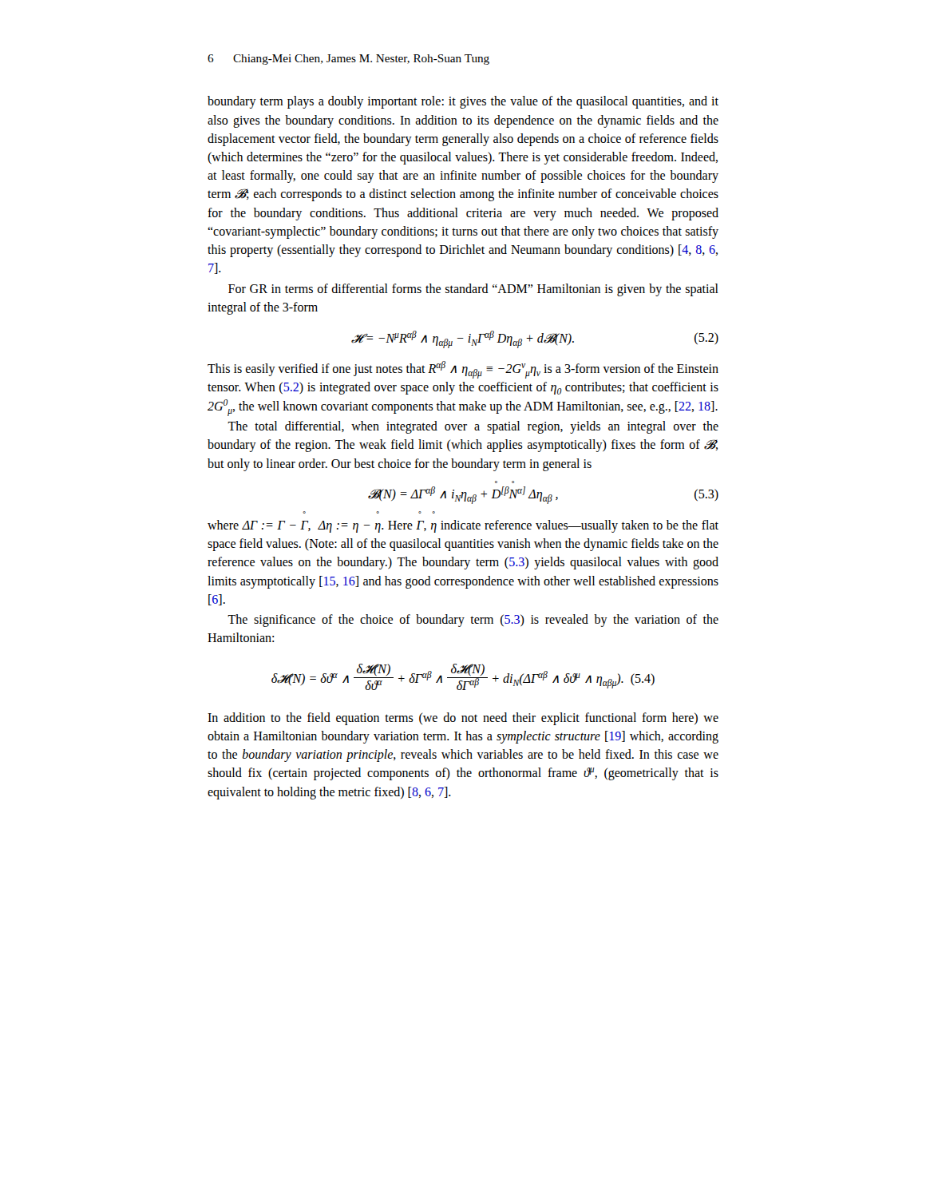6 Chiang-Mei Chen, James M. Nester, Roh-Suan Tung
boundary term plays a doubly important role: it gives the value of the quasilocal quantities, and it also gives the boundary conditions. In addition to its dependence on the dynamic fields and the displacement vector field, the boundary term generally also depends on a choice of reference fields (which determines the “zero” for the quasilocal values). There is yet considerable freedom. Indeed, at least formally, one could say that are an infinite number of possible choices for the boundary term 𝓑; each corresponds to a distinct selection among the infinite number of conceivable choices for the boundary conditions. Thus additional criteria are very much needed. We proposed “covariant-symplectic” boundary conditions; it turns out that there are only two choices that satisfy this property (essentially they correspond to Dirichlet and Neumann boundary conditions) [4, 8, 6, 7].
For GR in terms of differential forms the standard “ADM” Hamiltonian is given by the spatial integral of the 3-form
𝓗 = −NμRαβ ∧ ηαβμ − iNΓαβ Dηαβ + d𝓑(N).
(5.2)
This is easily verified if one just notes that Rαβ ∧ ηαβμ ≡ −2Gνμην is a 3-form version of the Einstein tensor. When (5.2) is integrated over space only the coefficient of η0 contributes; that coefficient is 2G0μ, the well known covariant components that make up the ADM Hamiltonian, see, e.g., [22, 18].
The total differential, when integrated over a spatial region, yields an integral over the boundary of the region. The weak field limit (which applies asymptotically) fixes the form of 𝓑, but only to linear order. Our best choice for the boundary term in general is
𝓑(N) = ΔΓαβ ∧ iNηαβ + D[βNα] Δηαβ ,
(5.3)
where ΔΓ := Γ − Γ, Δη := η − η. Here Γ, η indicate reference values—usually taken to be the flat space field values. (Note: all of the quasilocal quantities vanish when the dynamic fields take on the reference values on the boundary.) The boundary term (5.3) yields quasilocal values with good limits asymptotically [15, 16] and has good correspondence with other well established expressions [6].
The significance of the choice of boundary term (5.3) is revealed by the variation of the Hamiltonian:
δ𝓗(N) = δϑα ∧ δ𝓗(N) δϑα + δΓαβ ∧ δ𝓗(N) δΓαβ + diN(ΔΓαβ ∧ δϑμ ∧ ηαβμ). (5.4)
In addition to the field equation terms (we do not need their explicit functional form here) we obtain a Hamiltonian boundary variation term. It has a symplectic structure [19] which, according to the boundary variation principle, reveals which variables are to be held fixed. In this case we should fix (certain projected components of) the orthonormal frame ϑμ, (geometrically that is equivalent to holding the metric fixed) [8, 6, 7].